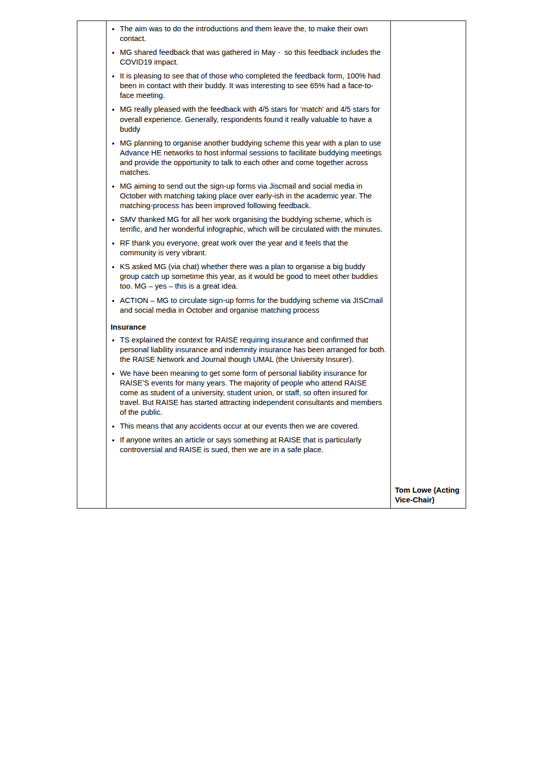| | The aim was to do the introductions and them leave the, to make their own contact. MG shared feedback that was gathered in May - so this feedback includes the COVID19 impact. It is pleasing to see that of those who completed the feedback form, 100% had been in contact with their buddy. It was interesting to see 65% had a face-to-face meeting. MG really pleased with the feedback with 4/5 stars for ‘match’ and 4/5 stars for overall experience. Generally, respondents found it really valuable to have a buddy MG planning to organise another buddying scheme this year with a plan to use Advance HE networks to host informal sessions to facilitate buddying meetings and provide the opportunity to talk to each other and come together across matches. MG aiming to send out the sign-up forms via Jiscmail and social media in October with matching taking place over early-ish in the academic year. The matching-process has been improved following feedback. SMV thanked MG for all her work organising the buddying scheme, which is terrific, and her wonderful infographic, which will be circulated with the minutes. RF thank you everyone, great work over the year and it feels that the community is very vibrant. KS asked MG (via chat) whether there was a plan to organise a big buddy group catch up sometime this year, as it would be good to meet other buddies too. MG – yes – this is a great idea. ACTION – MG to circulate sign-up forms for the buddying scheme via JISCmail and social media in October and organise matching process Insurance TS explained the context for RAISE requiring insurance and confirmed that personal liability insurance and indemnity insurance has been arranged for both. the RAISE Network and Journal though UMAL (the University Insurer). We have been meaning to get some form of personal liability insurance for RAISE’S events for many years. The majority of people who attend RAISE come as student of a university, student union, or staff, so often insured for travel. But RAISE has started attracting independent consultants and members of the public. This means that any accidents occur at our events then we are covered. If anyone writes an article or says something at RAISE that is particularly controversial and RAISE is sued, then we are in a safe place. | Tom Lowe (Acting Vice-Chair) |